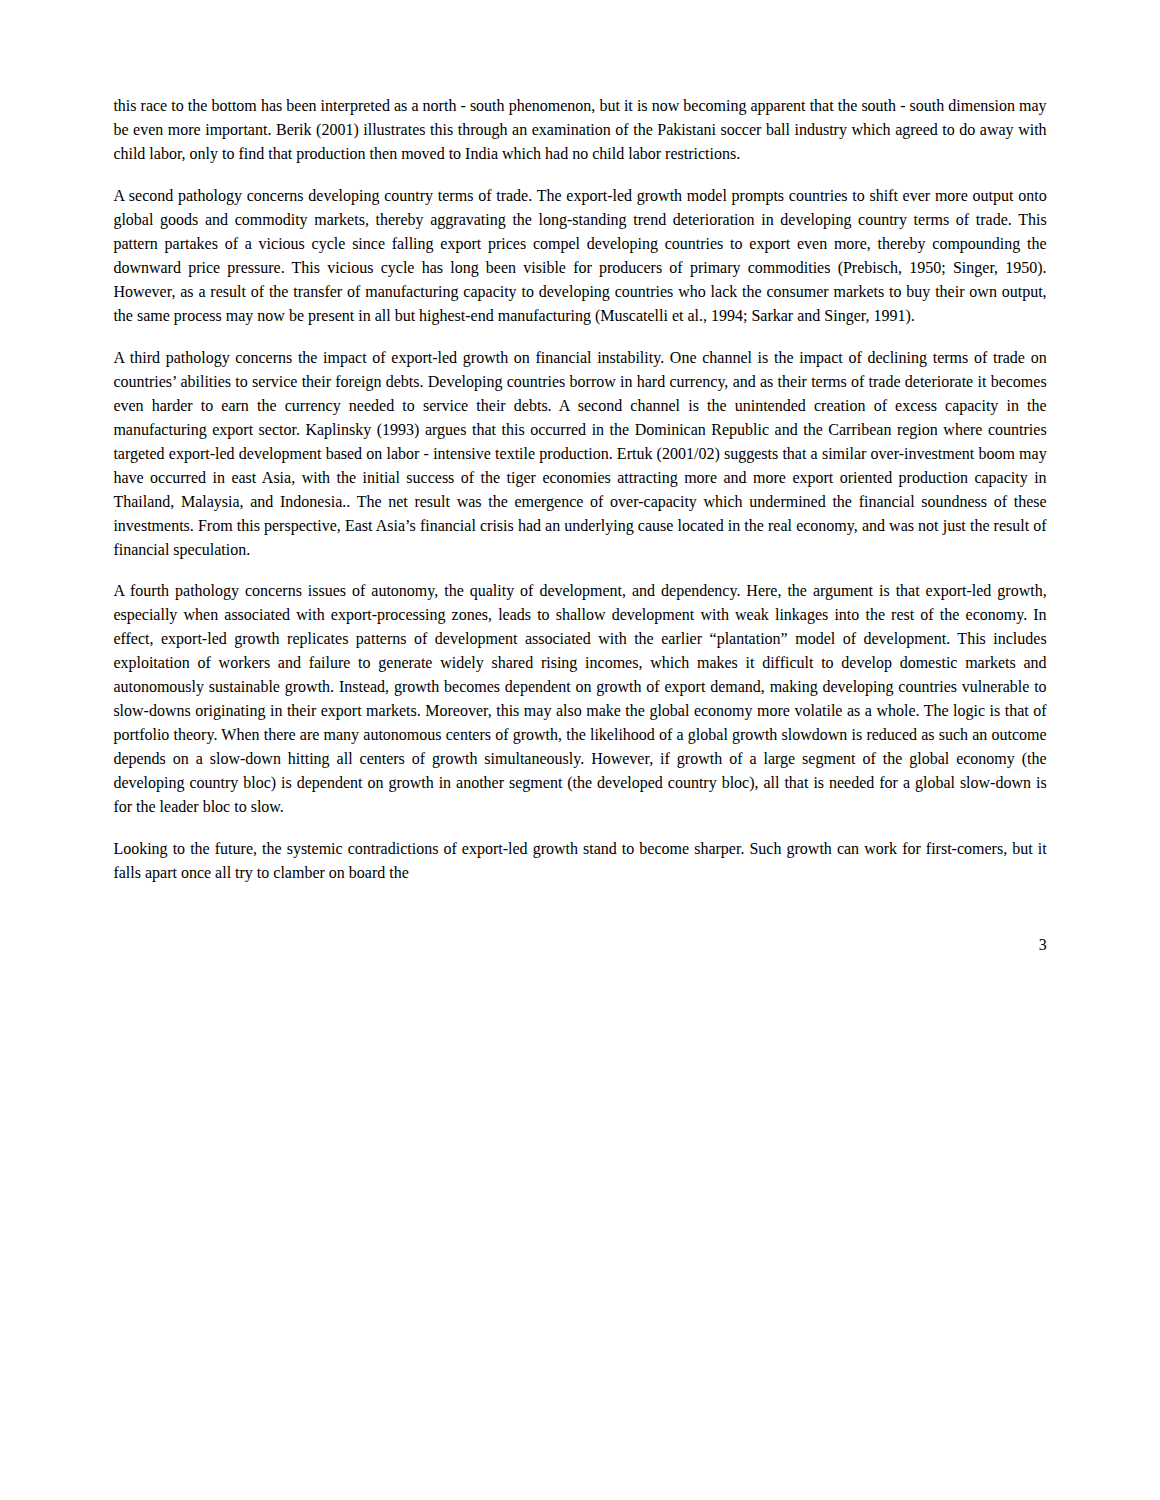this race to the bottom has been interpreted as a north - south phenomenon, but it is now becoming apparent that the south - south dimension may be even more important. Berik (2001) illustrates this through an examination of the Pakistani soccer ball industry which agreed to do away with child labor, only to find that production then moved to India which had no child labor restrictions.
A second pathology concerns developing country terms of trade. The export-led growth model prompts countries to shift ever more output onto global goods and commodity markets, thereby aggravating the long-standing trend deterioration in developing country terms of trade. This pattern partakes of a vicious cycle since falling export prices compel developing countries to export even more, thereby compounding the downward price pressure. This vicious cycle has long been visible for producers of primary commodities (Prebisch, 1950; Singer, 1950). However, as a result of the transfer of manufacturing capacity to developing countries who lack the consumer markets to buy their own output, the same process may now be present in all but highest-end manufacturing (Muscatelli et al., 1994; Sarkar and Singer, 1991).
A third pathology concerns the impact of export-led growth on financial instability. One channel is the impact of declining terms of trade on countries’ abilities to service their foreign debts. Developing countries borrow in hard currency, and as their terms of trade deteriorate it becomes even harder to earn the currency needed to service their debts. A second channel is the unintended creation of excess capacity in the manufacturing export sector. Kaplinsky (1993) argues that this occurred in the Dominican Republic and the Carribean region where countries targeted export-led development based on labor - intensive textile production. Ertuk (2001/02) suggests that a similar over-investment boom may have occurred in east Asia, with the initial success of the tiger economies attracting more and more export oriented production capacity in Thailand, Malaysia, and Indonesia.. The net result was the emergence of over-capacity which undermined the financial soundness of these investments. From this perspective, East Asia’s financial crisis had an underlying cause located in the real economy, and was not just the result of financial speculation.
A fourth pathology concerns issues of autonomy, the quality of development, and dependency. Here, the argument is that export-led growth, especially when associated with export-processing zones, leads to shallow development with weak linkages into the rest of the economy. In effect, export-led growth replicates patterns of development associated with the earlier “plantation” model of development. This includes exploitation of workers and failure to generate widely shared rising incomes, which makes it difficult to develop domestic markets and autonomously sustainable growth. Instead, growth becomes dependent on growth of export demand, making developing countries vulnerable to slow-downs originating in their export markets. Moreover, this may also make the global economy more volatile as a whole. The logic is that of portfolio theory. When there are many autonomous centers of growth, the likelihood of a global growth slowdown is reduced as such an outcome depends on a slow-down hitting all centers of growth simultaneously. However, if growth of a large segment of the global economy (the developing country bloc) is dependent on growth in another segment (the developed country bloc), all that is needed for a global slow-down is for the leader bloc to slow.
Looking to the future, the systemic contradictions of export-led growth stand to become sharper. Such growth can work for first-comers, but it falls apart once all try to clamber on board the
3